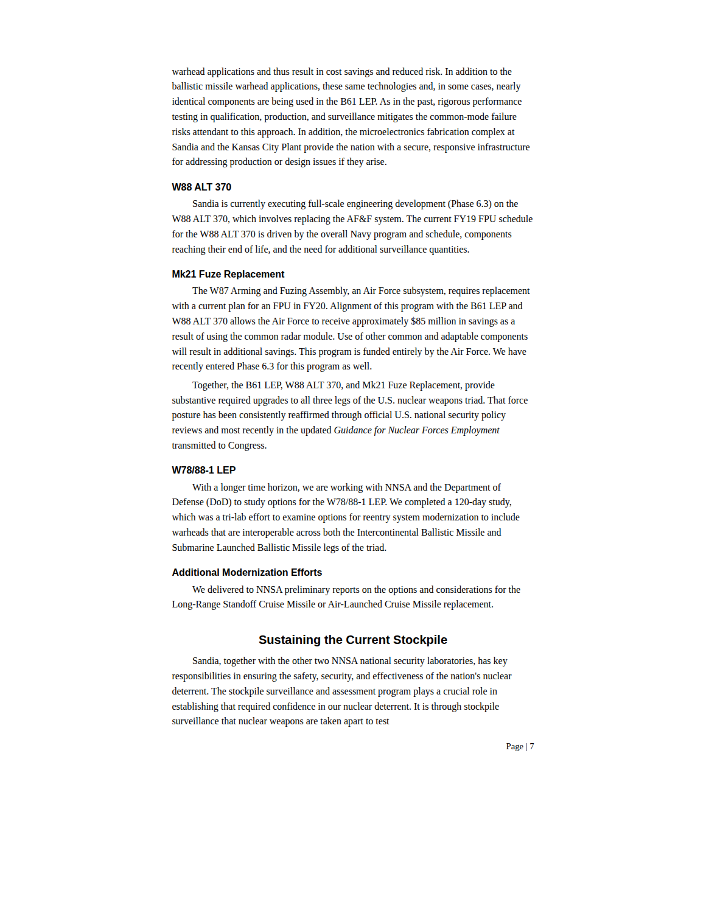warhead applications and thus result in cost savings and reduced risk. In addition to the ballistic missile warhead applications, these same technologies and, in some cases, nearly identical components are being used in the B61 LEP. As in the past, rigorous performance testing in qualification, production, and surveillance mitigates the common-mode failure risks attendant to this approach. In addition, the microelectronics fabrication complex at Sandia and the Kansas City Plant provide the nation with a secure, responsive infrastructure for addressing production or design issues if they arise.
W88 ALT 370
Sandia is currently executing full-scale engineering development (Phase 6.3) on the W88 ALT 370, which involves replacing the AF&F system. The current FY19 FPU schedule for the W88 ALT 370 is driven by the overall Navy program and schedule, components reaching their end of life, and the need for additional surveillance quantities.
Mk21 Fuze Replacement
The W87 Arming and Fuzing Assembly, an Air Force subsystem, requires replacement with a current plan for an FPU in FY20. Alignment of this program with the B61 LEP and W88 ALT 370 allows the Air Force to receive approximately $85 million in savings as a result of using the common radar module. Use of other common and adaptable components will result in additional savings. This program is funded entirely by the Air Force. We have recently entered Phase 6.3 for this program as well.
Together, the B61 LEP, W88 ALT 370, and Mk21 Fuze Replacement, provide substantive required upgrades to all three legs of the U.S. nuclear weapons triad. That force posture has been consistently reaffirmed through official U.S. national security policy reviews and most recently in the updated Guidance for Nuclear Forces Employment transmitted to Congress.
W78/88-1 LEP
With a longer time horizon, we are working with NNSA and the Department of Defense (DoD) to study options for the W78/88-1 LEP. We completed a 120-day study, which was a tri-lab effort to examine options for reentry system modernization to include warheads that are interoperable across both the Intercontinental Ballistic Missile and Submarine Launched Ballistic Missile legs of the triad.
Additional Modernization Efforts
We delivered to NNSA preliminary reports on the options and considerations for the Long-Range Standoff Cruise Missile or Air-Launched Cruise Missile replacement.
Sustaining the Current Stockpile
Sandia, together with the other two NNSA national security laboratories, has key responsibilities in ensuring the safety, security, and effectiveness of the nation's nuclear deterrent. The stockpile surveillance and assessment program plays a crucial role in establishing that required confidence in our nuclear deterrent. It is through stockpile surveillance that nuclear weapons are taken apart to test
Page | 7